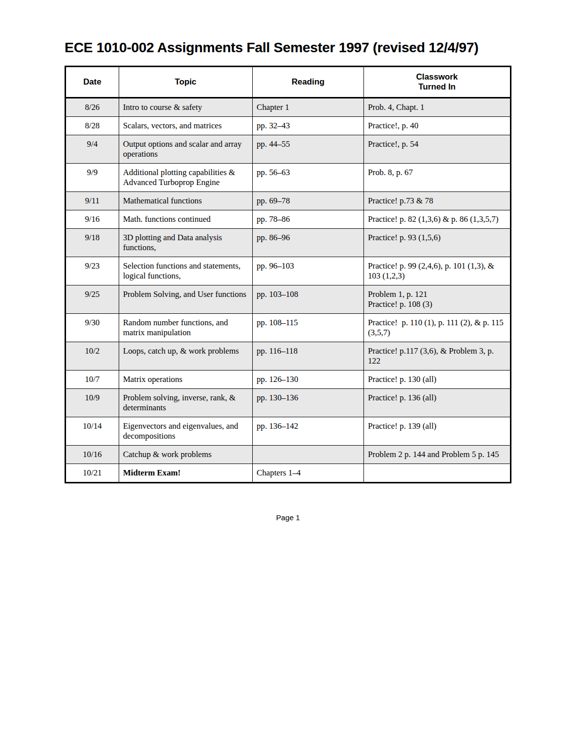ECE 1010-002 Assignments Fall Semester 1997 (revised 12/4/97)
| Date | Topic | Reading | Classwork Turned In |
| --- | --- | --- | --- |
| 8/26 | Intro to course & safety | Chapter 1 | Prob. 4, Chapt. 1 |
| 8/28 | Scalars, vectors, and matrices | pp. 32–43 | Practice!, p. 40 |
| 9/4 | Output options and scalar and array operations | pp. 44–55 | Practice!, p. 54 |
| 9/9 | Additional plotting capabilities & Advanced Turboprop Engine | pp. 56–63 | Prob. 8, p. 67 |
| 9/11 | Mathematical functions | pp. 69–78 | Practice! p.73 & 78 |
| 9/16 | Math. functions continued | pp. 78–86 | Practice! p. 82 (1,3,6) & p. 86 (1,3,5,7) |
| 9/18 | 3D plotting and Data analysis functions, | pp. 86–96 | Practice! p. 93 (1,5,6) |
| 9/23 | Selection functions and statements, logical functions, | pp. 96–103 | Practice! p. 99 (2,4,6), p. 101 (1,3), & 103 (1,2,3) |
| 9/25 | Problem Solving, and User functions | pp. 103–108 | Problem 1, p. 121 Practice! p. 108 (3) |
| 9/30 | Random number functions, and matrix manipulation | pp. 108–115 | Practice! p. 110 (1), p. 111 (2), & p. 115 (3,5,7) |
| 10/2 | Loops, catch up, & work problems | pp. 116–118 | Practice! p.117 (3,6), & Problem 3, p. 122 |
| 10/7 | Matrix operations | pp. 126–130 | Practice! p. 130 (all) |
| 10/9 | Problem solving, inverse, rank, & determinants | pp. 130–136 | Practice! p. 136 (all) |
| 10/14 | Eigenvectors and eigenvalues, and decompositions | pp. 136–142 | Practice! p. 139 (all) |
| 10/16 | Catchup & work problems | | Problem 2 p. 144 and Problem 5 p. 145 |
| 10/21 | Midterm Exam! | Chapters 1–4 | |
Page 1